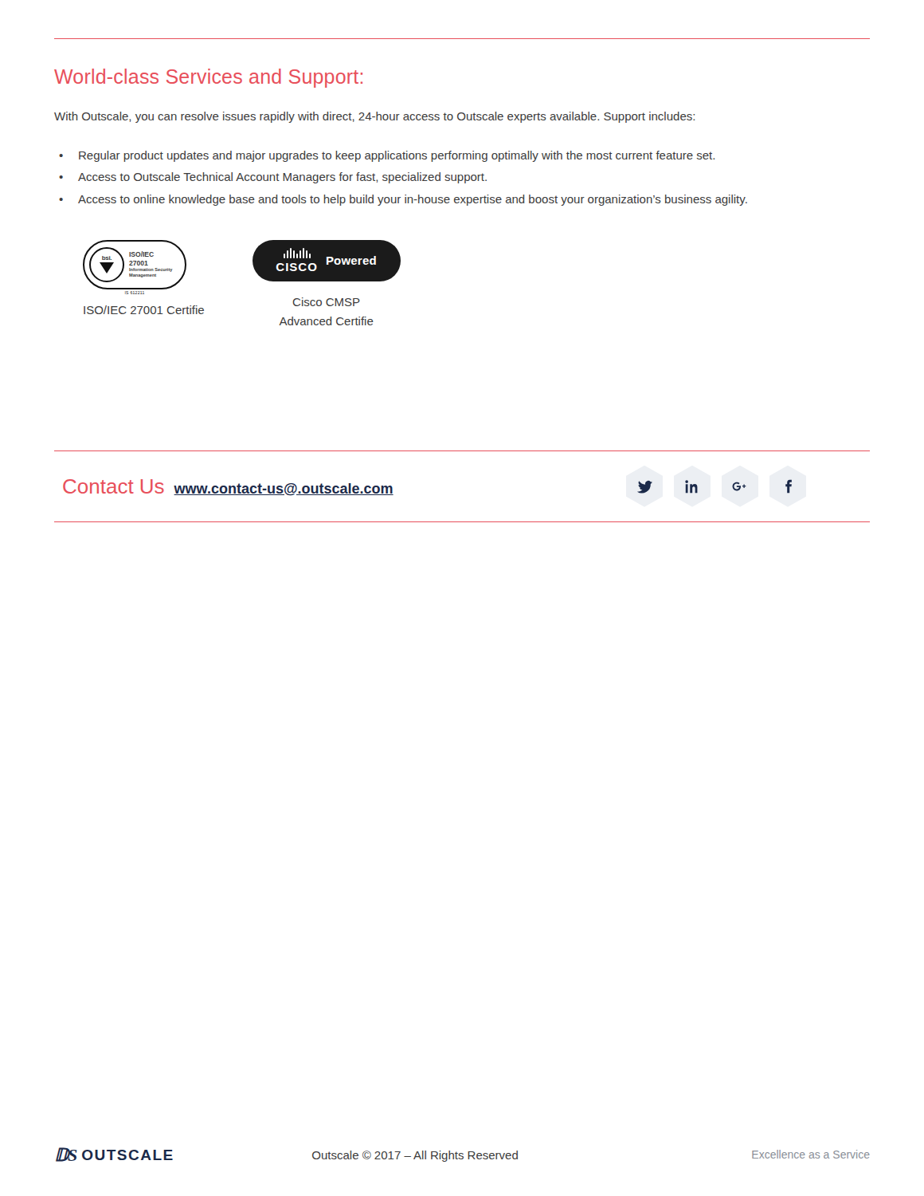World-class Services and Support:
With Outscale, you can resolve issues rapidly with direct, 24-hour access to Outscale experts available. Support includes:
Regular product updates and major upgrades to keep applications performing optimally with the most current feature set.
Access to Outscale Technical Account Managers for fast, specialized support.
Access to online knowledge base and tools to help build your in-house expertise and boost your organization’s business agility.
bsi.
ISO/IEC 27001 Information Security Management
IS 612211
ISO/IEC 27001 Certifie
CISCO
Powered
Cisco CMSP
Advanced Certifie
Contact Us www.contact-us@.outscale.com
𝔻S OUTSCALE
Outscale © 2017 – All Rights Reserved
Excellence as a Service